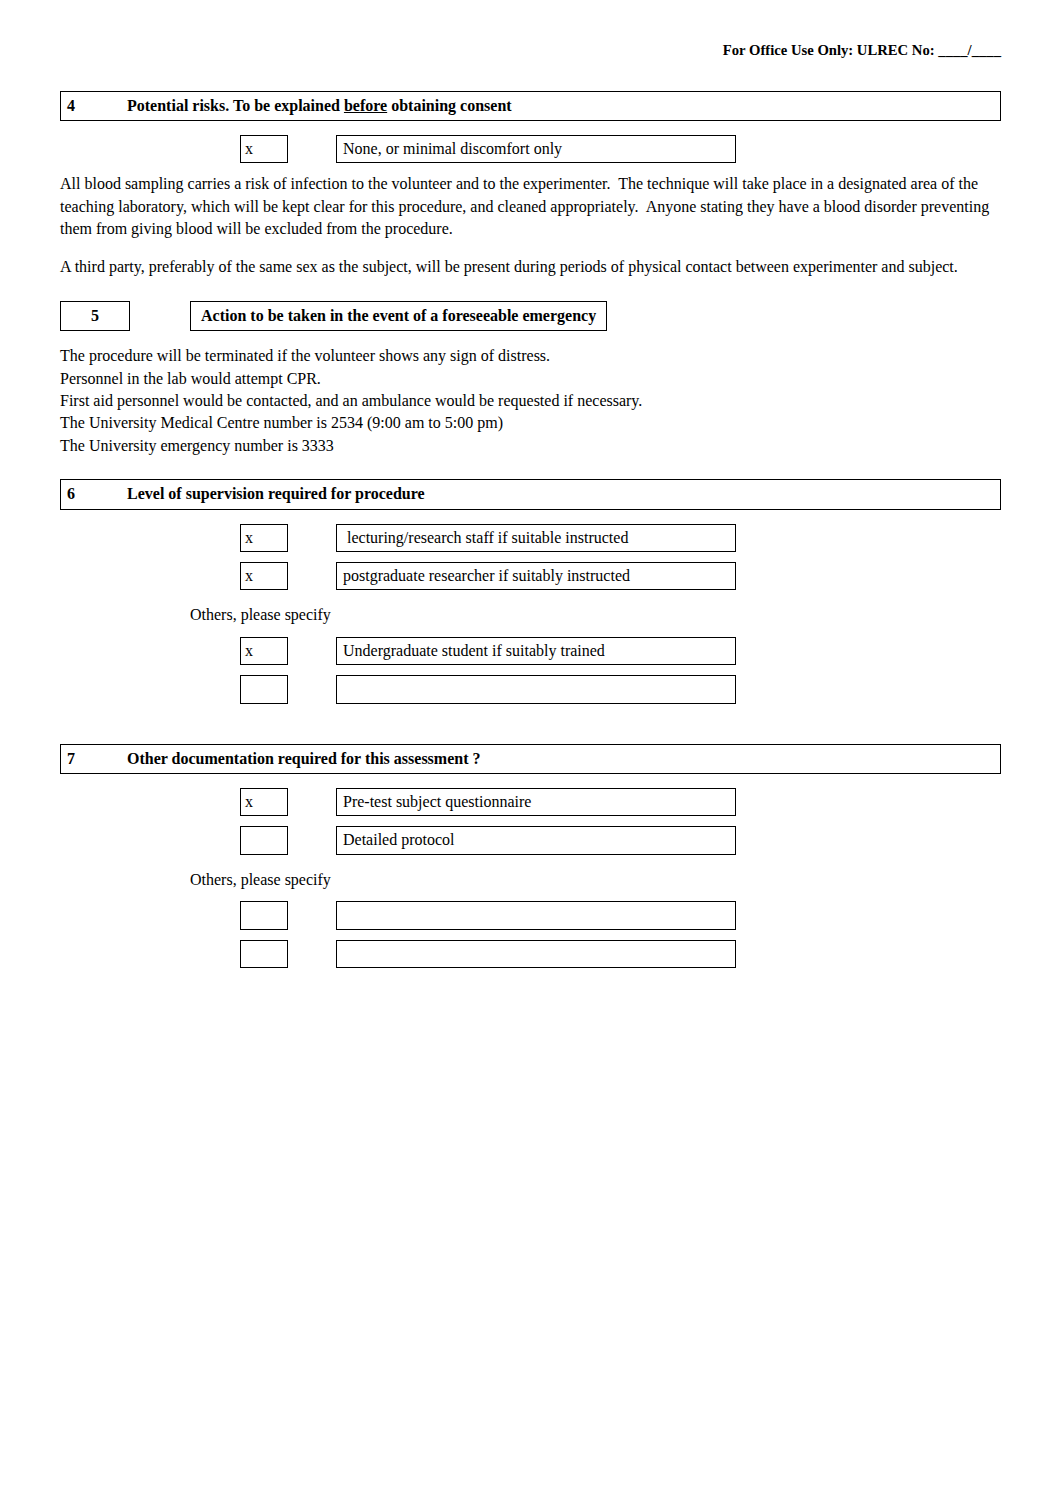For Office Use Only: ULREC No: ____/____
4 Potential risks. To be explained before obtaining consent
x
None, or minimal discomfort only
All blood sampling carries a risk of infection to the volunteer and to the experimenter. The technique will take place in a designated area of the teaching laboratory, which will be kept clear for this procedure, and cleaned appropriately. Anyone stating they have a blood disorder preventing them from giving blood will be excluded from the procedure.
A third party, preferably of the same sex as the subject, will be present during periods of physical contact between experimenter and subject.
5
Action to be taken in the event of a foreseeable emergency
The procedure will be terminated if the volunteer shows any sign of distress.
Personnel in the lab would attempt CPR.
First aid personnel would be contacted, and an ambulance would be requested if necessary.
The University Medical Centre number is 2534 (9:00 am to 5:00 pm)
The University emergency number is 3333
6 Level of supervision required for procedure
x
lecturing/research staff if suitable instructed
x
postgraduate researcher if suitably instructed
Others, please specify
x
Undergraduate student if suitably trained
7 Other documentation required for this assessment ?
x
Pre-test subject questionnaire
Detailed protocol
Others, please specify